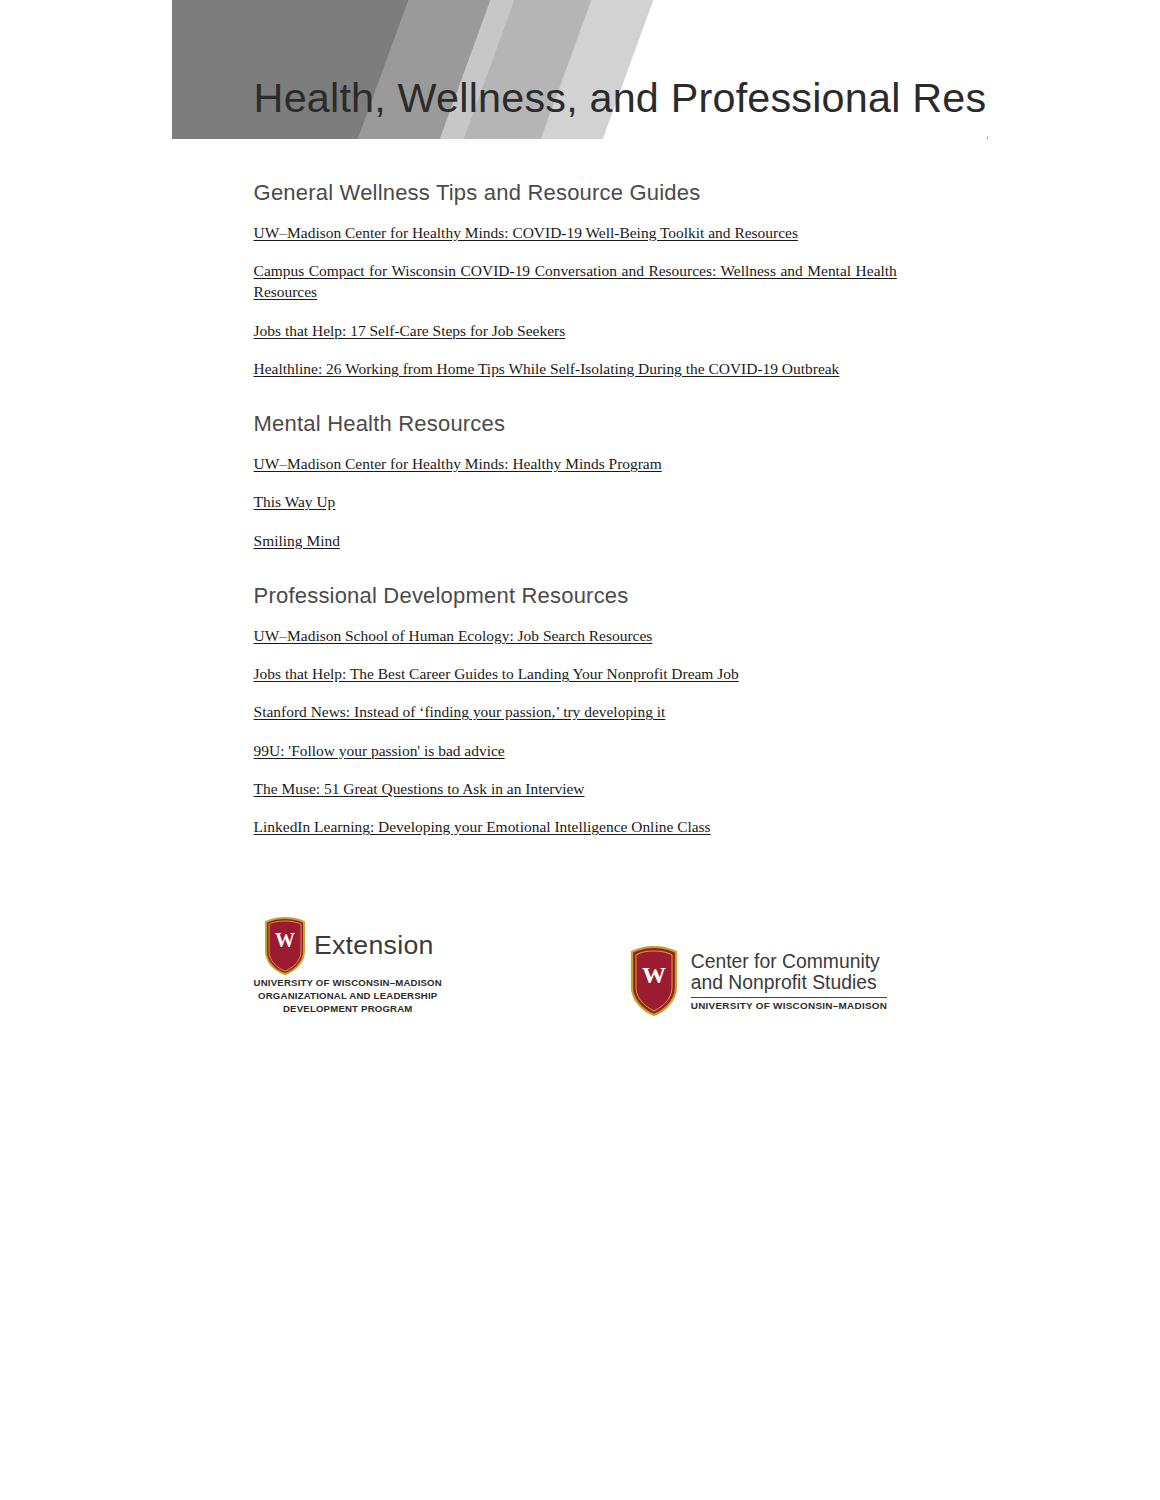Health, Wellness, and Professional Resources
General Wellness Tips and Resource Guides
UW–Madison Center for Healthy Minds: COVID-19 Well-Being Toolkit and Resources
Campus Compact for Wisconsin COVID-19 Conversation and Resources: Wellness and Mental Health Resources
Jobs that Help: 17 Self-Care Steps for Job Seekers
Healthline: 26 Working from Home Tips While Self-Isolating During the COVID-19 Outbreak
Mental Health Resources
UW–Madison Center for Healthy Minds: Healthy Minds Program
This Way Up
Smiling Mind
Professional Development Resources
UW–Madison School of Human Ecology: Job Search Resources
Jobs that Help: The Best Career Guides to Landing Your Nonprofit Dream Job
Stanford News: Instead of ‘finding your passion,’ try developing it
99U: 'Follow your passion' is bad advice
The Muse: 51 Great Questions to Ask in an Interview
LinkedIn Learning: Developing your Emotional Intelligence Online Class
W Extension
UNIVERSITY OF WISCONSIN–MADISON
ORGANIZATIONAL AND LEADERSHIP
DEVELOPMENT PROGRAM
W
Center for Community
and Nonprofit Studies
UNIVERSITY OF WISCONSIN–MADISON